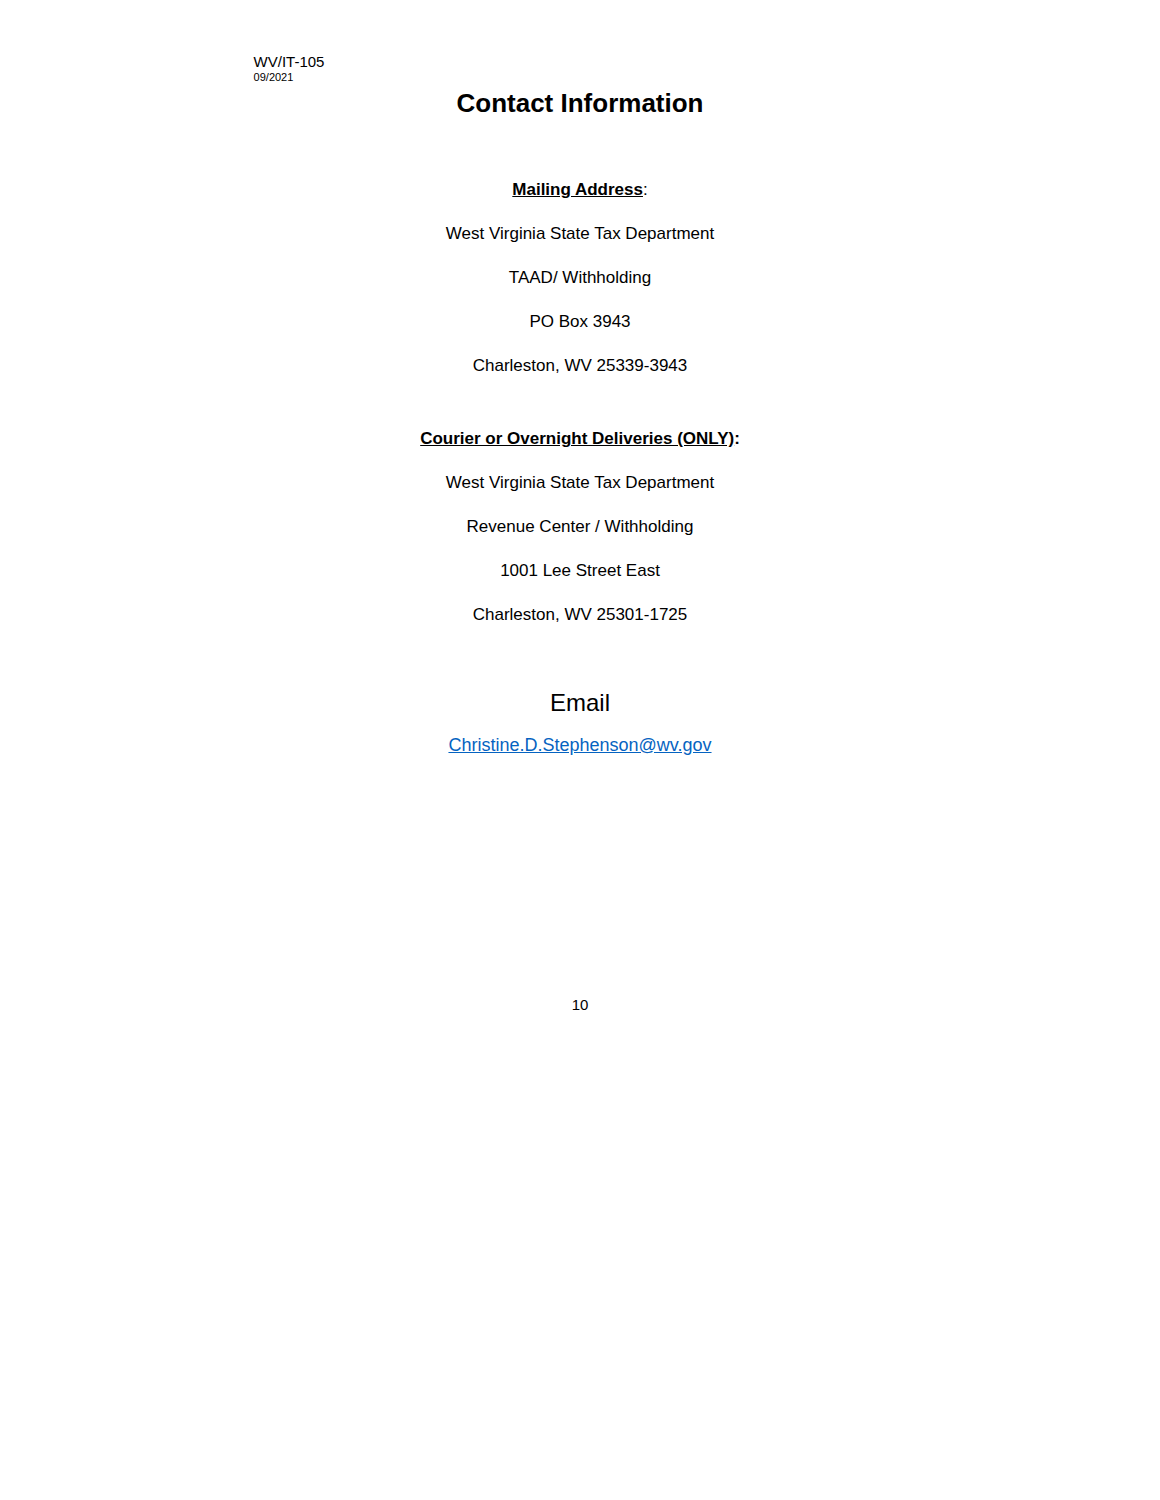WV/IT-105 09/2021
Contact Information
Mailing Address:
West Virginia State Tax Department
TAAD/ Withholding
PO Box 3943
Charleston, WV 25339-3943
Courier or Overnight Deliveries (ONLY):
West Virginia State Tax Department
Revenue Center / Withholding
1001 Lee Street East
Charleston, WV 25301-1725
Email
Christine.D.Stephenson@wv.gov
10